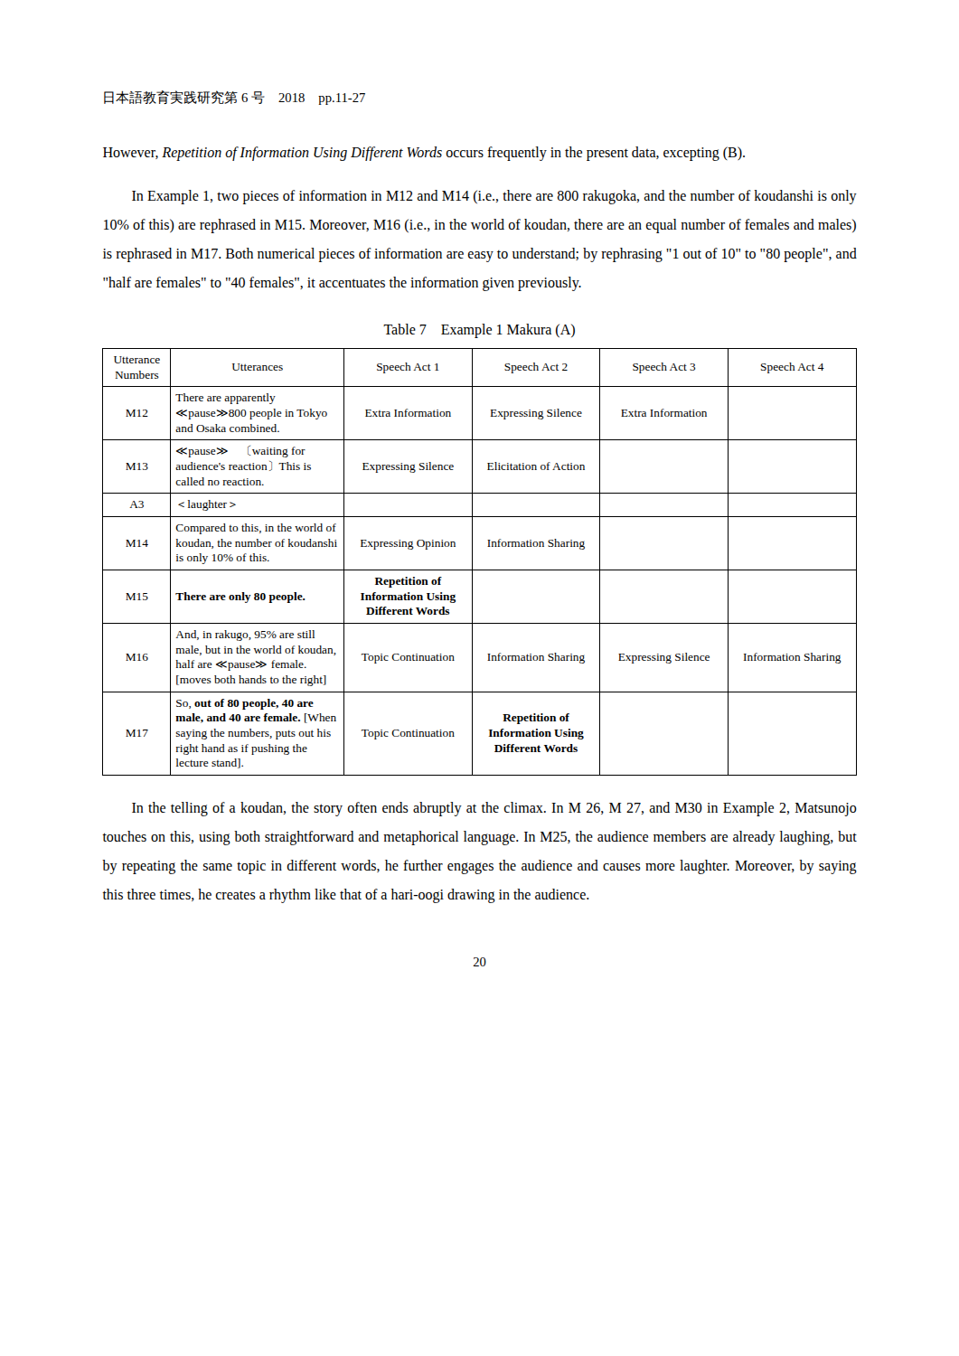日本語教育実践研究第 6 号　2018　pp.11-27
However, Repetition of Information Using Different Words occurs frequently in the present data, excepting (B).
In Example 1, two pieces of information in M12 and M14 (i.e., there are 800 rakugoka, and the number of koudanshi is only 10% of this) are rephrased in M15. Moreover, M16 (i.e., in the world of koudan, there are an equal number of females and males) is rephrased in M17. Both numerical pieces of information are easy to understand; by rephrasing "1 out of 10" to "80 people", and "half are females" to "40 females", it accentuates the information given previously.
Table 7　Example 1 Makura (A)
| Utterance Numbers | Utterances | Speech Act 1 | Speech Act 2 | Speech Act 3 | Speech Act 4 |
| --- | --- | --- | --- | --- | --- |
| M12 | There are apparently ≪pause≫800 people in Tokyo and Osaka combined. | Extra Information | Expressing Silence | Extra Information | |
| M13 | ≪pause≫ 〔waiting for audience's reaction〕This is called no reaction. | Expressing Silence | Elicitation of Action | | |
| A3 | ＜laughter＞ | | | | |
| M14 | Compared to this, in the world of koudan, the number of koudanshi is only 10% of this. | Expressing Opinion | Information Sharing | | |
| M15 | There are only 80 people. | Repetition of Information Using Different Words | | | |
| M16 | And, in rakugo, 95% are still male, but in the world of koudan, half are ≪pause≫ female. [moves both hands to the right] | Topic Continuation | Information Sharing | Expressing Silence | Information Sharing |
| M17 | So, out of 80 people, 40 are male, and 40 are female. [When saying the numbers, puts out his right hand as if pushing the lecture stand]. | Topic Continuation | Repetition of Information Using Different Words | | |
In the telling of a koudan, the story often ends abruptly at the climax. In M 26, M 27, and M30 in Example 2, Matsunojo touches on this, using both straightforward and metaphorical language. In M25, the audience members are already laughing, but by repeating the same topic in different words, he further engages the audience and causes more laughter. Moreover, by saying this three times, he creates a rhythm like that of a hari-oogi drawing in the audience.
20